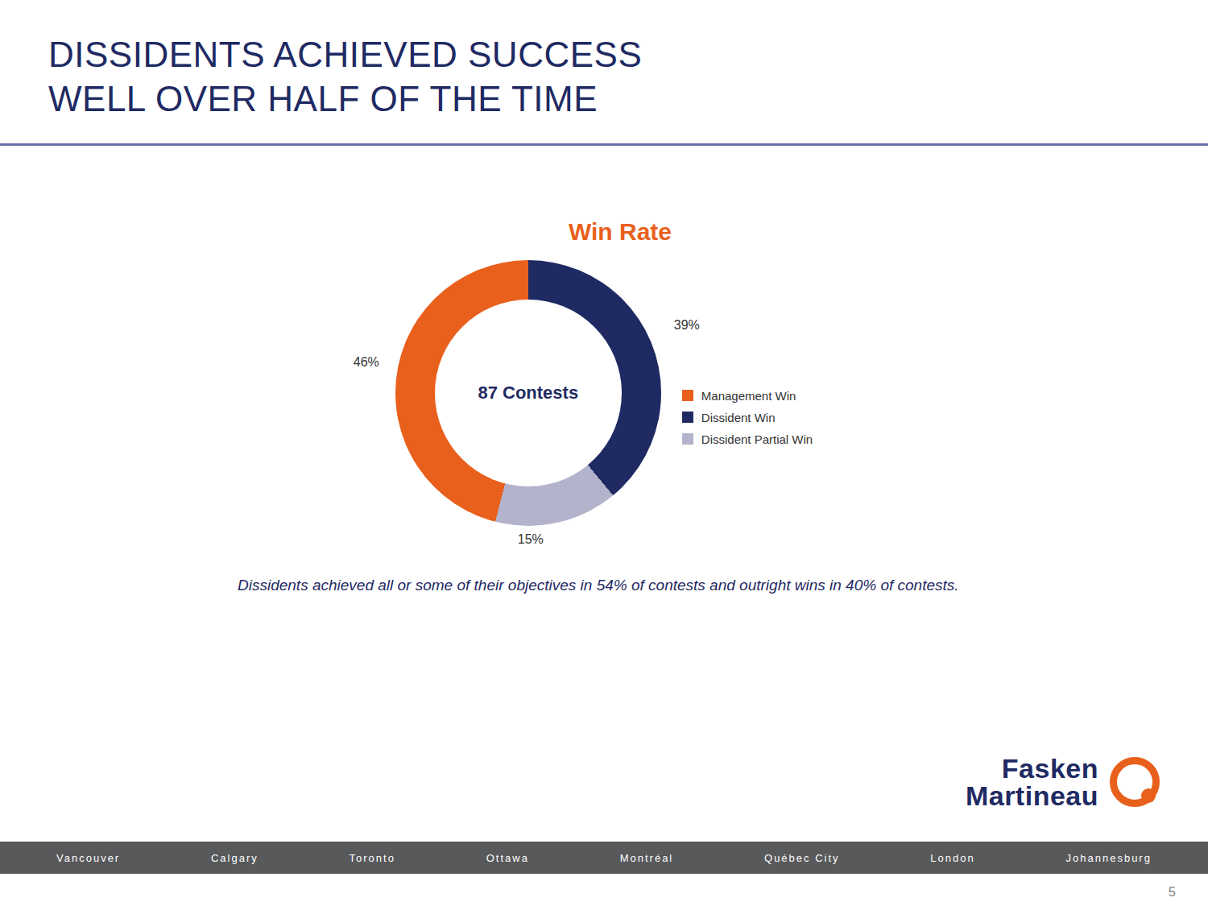Dissidents Achieved Success
Well Over Half of the Time
Win Rate
87 Contests
39% 15% 46%
Management Win
Dissident Win
Dissident Partial Win
Dissidents achieved all or some of their objectives in 54% of contests and outright wins in 40% of contests.
Fasken Martineau
Vancouver
Calgary
Toronto
Ottawa
Montréal
Québec City
London
Johannesburg
5